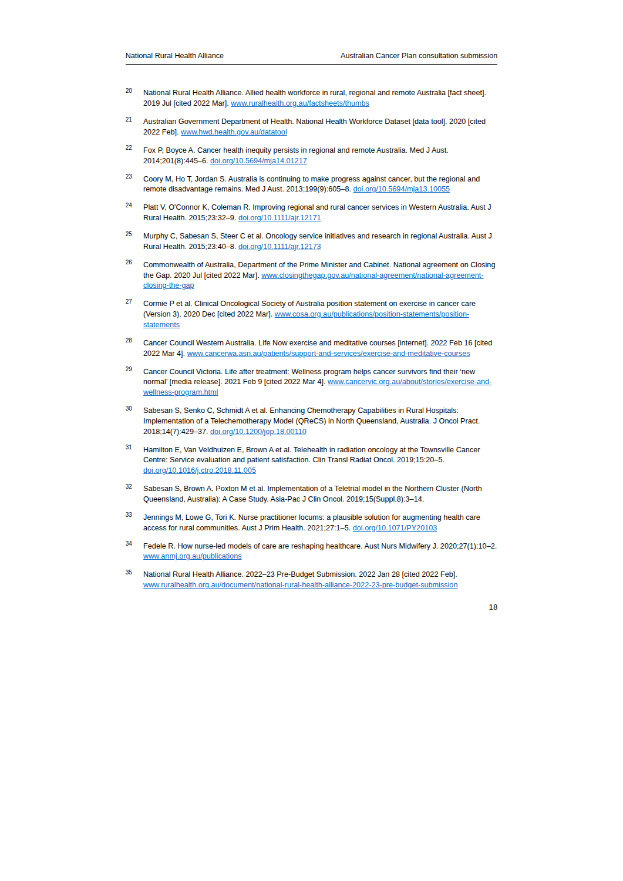National Rural Health Alliance
Australian Cancer Plan consultation submission
National Rural Health Alliance. Allied health workforce in rural, regional and remote Australia [fact sheet]. 2019 Jul [cited 2022 Mar]. www.ruralhealth.org.au/factsheets/thumbs
Australian Government Department of Health. National Health Workforce Dataset [data tool]. 2020 [cited 2022 Feb]. www.hwd.health.gov.au/datatool
Fox P, Boyce A. Cancer health inequity persists in regional and remote Australia. Med J Aust. 2014;201(8):445–6. doi.org/10.5694/mja14.01217
Coory M, Ho T, Jordan S. Australia is continuing to make progress against cancer, but the regional and remote disadvantage remains. Med J Aust. 2013;199(9):605–8. doi.org/10.5694/mja13.10055
Platt V, O'Connor K, Coleman R. Improving regional and rural cancer services in Western Australia. Aust J Rural Health. 2015;23:32–9. doi.org/10.1111/ajr.12171
Murphy C, Sabesan S, Steer C et al. Oncology service initiatives and research in regional Australia. Aust J Rural Health. 2015;23:40–8. doi.org/10.1111/ajr.12173
Commonwealth of Australia, Department of the Prime Minister and Cabinet. National agreement on Closing the Gap. 2020 Jul [cited 2022 Mar]. www.closingthegap.gov.au/national-agreement/national-agreement-closing-the-gap
Cormie P et al. Clinical Oncological Society of Australia position statement on exercise in cancer care (Version 3). 2020 Dec [cited 2022 Mar]. www.cosa.org.au/publications/position-statements/position-statements
Cancer Council Western Australia. Life Now exercise and meditative courses [internet]. 2022 Feb 16 [cited 2022 Mar 4]. www.cancerwa.asn.au/patients/support-and-services/exercise-and-meditative-courses
Cancer Council Victoria. Life after treatment: Wellness program helps cancer survivors find their ‘new normal’ [media release]. 2021 Feb 9 [cited 2022 Mar 4]. www.cancervic.org.au/about/stories/exercise-and-wellness-program.html
Sabesan S, Senko C, Schmidt A et al. Enhancing Chemotherapy Capabilities in Rural Hospitals: Implementation of a Telechemotherapy Model (QReCS) in North Queensland, Australia. J Oncol Pract. 2018;14(7):429–37. doi.org/10.1200/jop.18.00110
Hamilton E, Van Veldhuizen E, Brown A et al. Telehealth in radiation oncology at the Townsville Cancer Centre: Service evaluation and patient satisfaction. Clin Transl Radiat Oncol. 2019;15:20–5. doi.org/10.1016/j.ctro.2018.11.005
Sabesan S, Brown A, Poxton M et al. Implementation of a Teletrial model in the Northern Cluster (North Queensland, Australia): A Case Study. Asia-Pac J Clin Oncol. 2019;15(Suppl.8):3–14.
Jennings M, Lowe G, Tori K. Nurse practitioner locums: a plausible solution for augmenting health care access for rural communities. Aust J Prim Health. 2021;27:1–5. doi.org/10.1071/PY20103
Fedele R. How nurse-led models of care are reshaping healthcare. Aust Nurs Midwifery J. 2020;27(1):10–2. www.anmj.org.au/publications
National Rural Health Alliance. 2022–23 Pre-Budget Submission. 2022 Jan 28 [cited 2022 Feb]. www.ruralhealth.org.au/document/national-rural-health-alliance-2022-23-pre-budget-submission
18